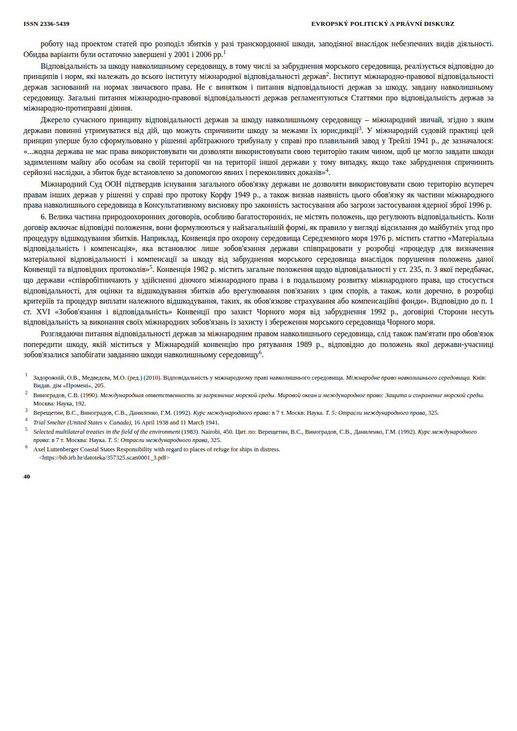ISSN 2336-5439 Evropský politický a právní diskurz
роботу над проектом статей про розподіл збитків у разі транскордонної шкоди, заподіяної внаслідок небезпечних видів діяльності. Обидва варіанти були остаточно завершені у 2001 і 2006 рр.1
Відповідальність за шкоду навколишньому середовищу, в тому числі за забруднення морського середовища, реалізується відповідно до принципів і норм, які належать до всього інституту міжнародної відповідальності держав2. Інститут міжнародно-правової відповідальності держав заснований на нормах звичаєвого права. Не є винятком і питання відповідальності держав за шкоду, завдану навколишньому середовищу. Загальні питання міжнародно-правової відповідальності держав регламентуються Статтями про відповідальність держав за міжнародно-протиправні діяння.
Джерело сучасного принципу відповідальності держав за шкоду навколишньому середовищу – міжнародний звичай, згідно з яким держави повинні утримуватися від дій, що можуть спричинити шкоду за межами їх юрисдикції3. У міжнародній судовій практиці цей принцип уперше було сформульовано у рішенні арбітражного трибуналу у справі про плавильний завод у Трейлі 1941 р., де зазначалося: «...жодна держава не має права використовувати чи дозволяти використовувати свою територію таким чином, щоб це могло завдати шкоди задимленням майну або особам на своїй території чи на території іншої держави у тому випадку, якщо таке забруднення спричинить серйозні наслідки, а збиток буде встановлено за допомогою явних і переконливих доказів»4.
Міжнародний Суд ООН підтвердив існування загального обов'язку держави не дозволяти використовувати свою територію всупереч правам інших держав у рішенні у справі про протоку Корфу 1949 р., а також визнав наявність цього обов'язку як частини міжнародного права навколишнього середовища в Консультативному висновку про законність застосування або загрози застосування ядерної зброї 1996 р.
6. Велика частина природоохоронних договорів, особливо багатосторонніх, не містять положень, що регулюють відповідальність. Коли договір включає відповідні положення, вони формулюються у найзагальнішій формі, як правило у вигляді відсилання до майбутніх угод про процедуру відшкодування збитків. Наприклад, Конвенція про охорону середовища Середземного моря 1976 р. містить статтю «Матеріальна відповідальність і компенсація», яка встановлює лише зобов'язання держави співпрацювати у розробці «процедур для визначення матеріальної відповідальності і компенсації за шкоду від забруднення морського середовища внаслідок порушення положень даної Конвенції та відповідних протоколів»5. Конвенція 1982 р. містить загальне положення щодо відповідальності у ст. 235, п. 3 якої передбачає, що держави «співробітничають у здійсненні діючого міжнародного права і в подальшому розвитку міжнародного права, що стосується відповідальності, для оцінки та відшкодування збитків або врегулювання пов'язаних з цим спорів, а також, коли доречно, в розробці критеріїв та процедур виплати належного відшкодування, таких, як обов'язкове страхування або компенсаційні фонди». Відповідно до п. 1 ст. XVI «Зобов'язання і відповідальність» Конвенції про захист Чорного моря від забруднення 1992 р., договірні Сторони несуть відповідальність за виконання своїх міжнародних зобов'язань із захисту і збереження морського середовища Чорного моря.
Розглядаючи питання відповідальності держав за міжнародним правом навколишнього середовища, слід також пам'ятати про обов'язок попередити шкоду, якій міститься у Міжнародній конвенцію про рятування 1989 р., відповідно до положень якої держави-учасниці зобов'язалися запобігати завданню шкоди навколишньому середовищу6.
Задорожній, О.В., Медведєва, М.О. (ред.) (2010). Відповідальність у міжнародному праві навколишнього середовища. Міжнародне право навколишнього середовища. Київ: Видав. дім «Промені», 205.
Виноградов, С.В. (1990). Международная ответственность за загрязнение морской среды. Мировой океан и международное право: Защита и сохранение морской среды. Москва: Наука, 192.
Верещетин, В.С., Виноградов, С.В., Даниленко, Г.М. (1992). Курс международного права: в 7 т. Москв: Наука. Т. 5: Отрасли международного права, 325.
Trial Smelter (United States v. Canada), 16 April 1938 and 11 March 1941.
Selected multilateral treaties in the field of the environment (1983). Nairobi, 450. Цит. по: Верещетин, В.С., Виноградов, С.В., Даниленко, Г.М. (1992). Курс международного права: в 7 т. Москва: Наука. Т. 5: Отрасли международного права, 325.
Axel Luttenberger Coastal States Responsibility with regard to places of refuge for ships in distress. <https://bib.irb.hr/datoteka/357325.scan0001_3.pdf>
40